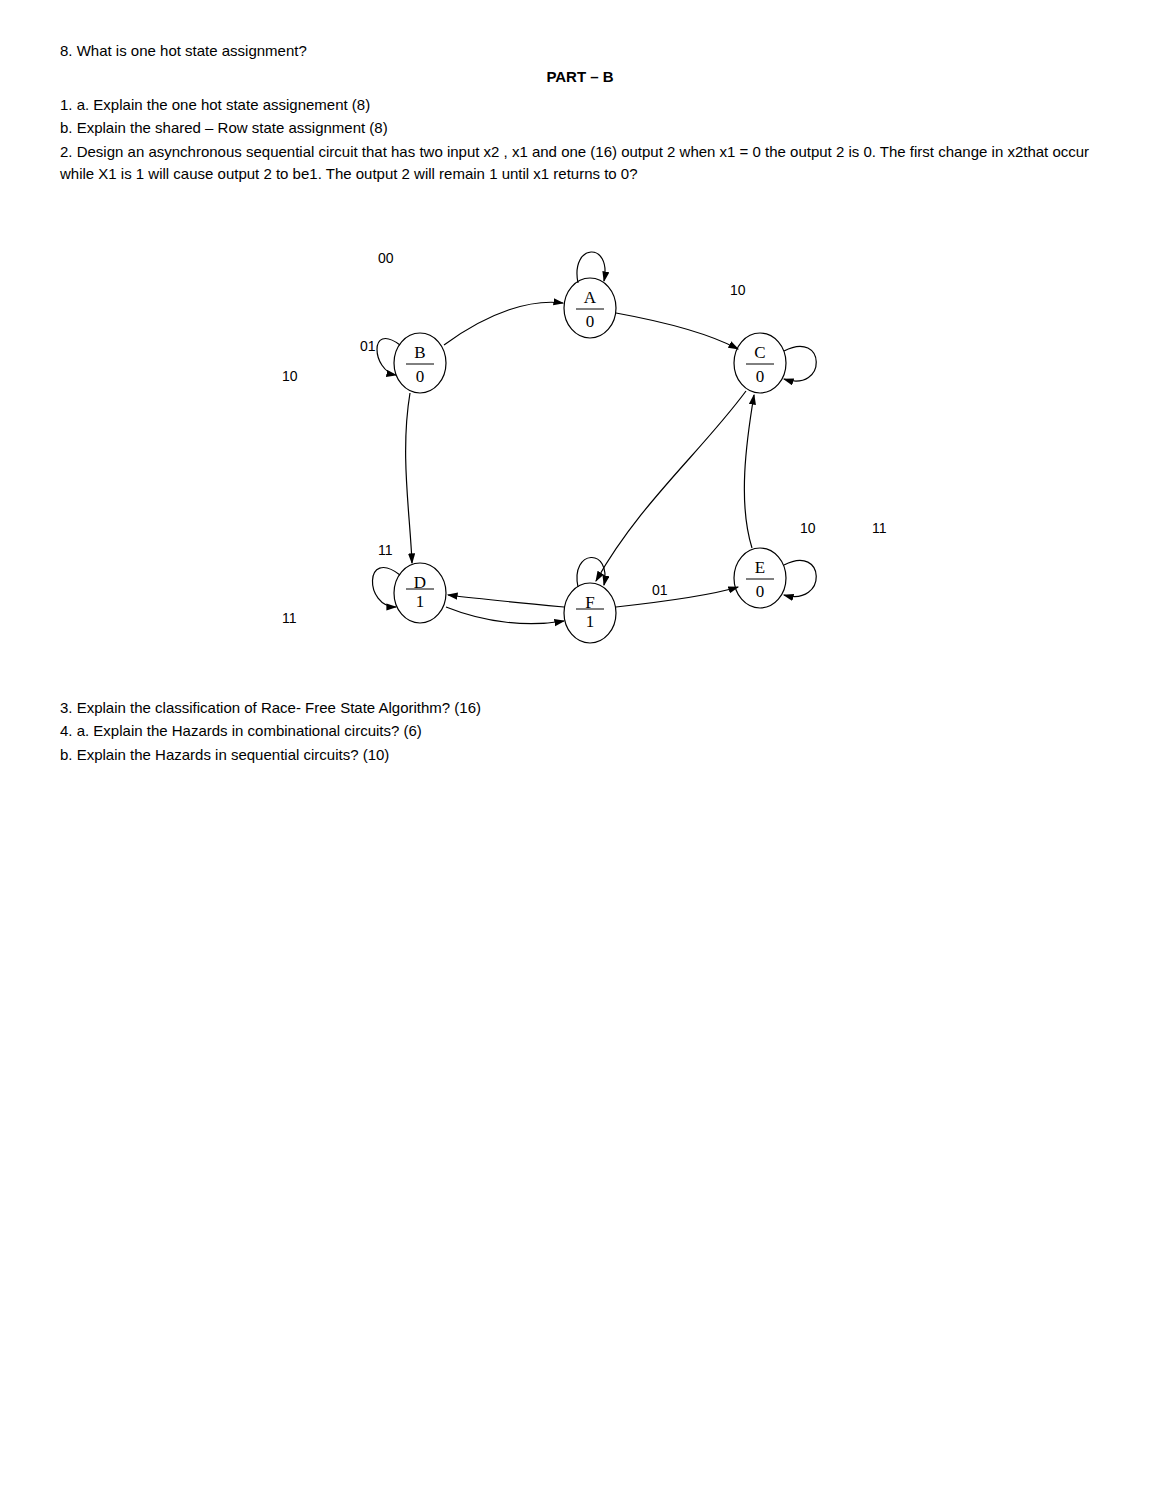8. What is one hot state assignment?
PART – B
1. a. Explain the one hot state assignement (8)
b. Explain the shared – Row state assignment (8)
2. Design an asynchronous sequential circuit that has two input x2 , x1 and one (16) output 2 when x1 = 0 the output 2 is 0. The first change in x2that occur while X1 is 1 will cause output 2 to be1. The output 2 will remain 1 until x1 returns to 0?
A 0 B 0 C 0 E 0 D 1 F 1 00 10 01 10 10 11 11 11 01
3. Explain the classification of Race- Free State Algorithm? (16)
4. a. Explain the Hazards in combinational circuits? (6)
b. Explain the Hazards in sequential circuits? (10)